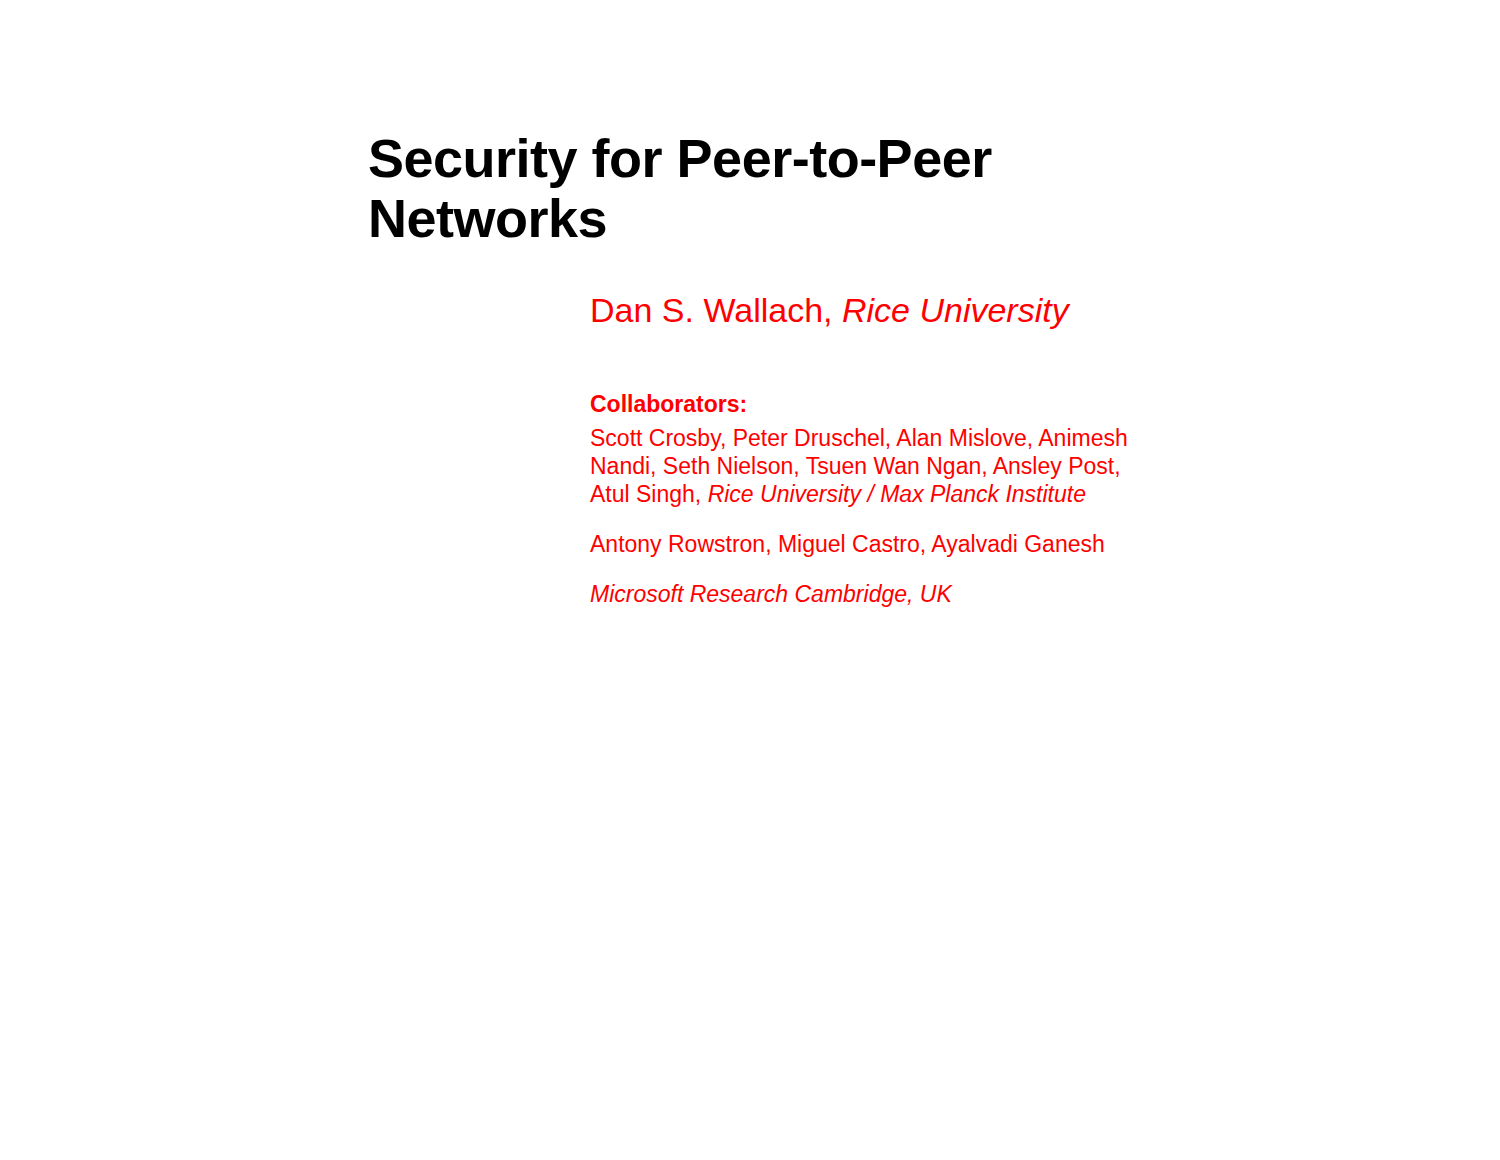Security for Peer-to-Peer Networks
Dan S. Wallach, Rice University
Collaborators:
Scott Crosby, Peter Druschel, Alan Mislove, Animesh Nandi, Seth Nielson, Tsuen Wan Ngan, Ansley Post, Atul Singh, Rice University / Max Planck Institute
Antony Rowstron, Miguel Castro, Ayalvadi Ganesh
Microsoft Research Cambridge, UK